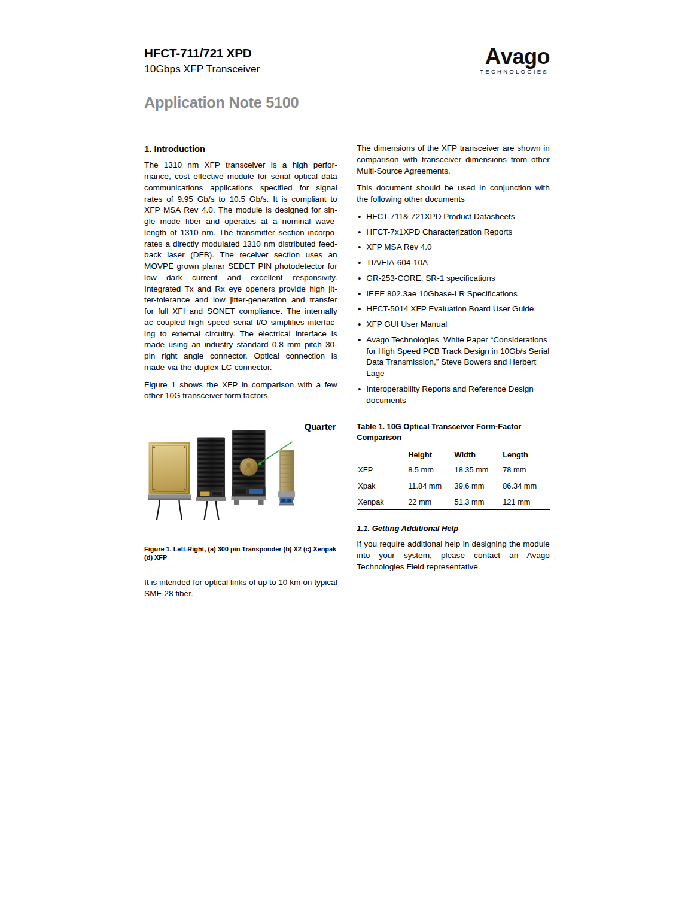HFCT-711/721 XPD
10Gbps XFP Transceiver
Application Note 5100
Avago
TECHNOLOGIES
1. Introduction
The 1310 nm XFP transceiver is a high performance, cost effective module for serial optical data communications applications specified for signal rates of 9.95 Gb/s to 10.5 Gb/s. It is compliant to XFP MSA Rev 4.0. The module is designed for single mode fiber and operates at a nominal wavelength of 1310 nm. The transmitter section incorporates a directly modulated 1310 nm distributed feedback laser (DFB). The receiver section uses an MOVPE grown planar SEDET PIN photodetector for low dark current and excellent responsivity. Integrated Tx and Rx eye openers provide high jitter-tolerance and low jitter-generation and transfer for full XFI and SONET compliance. The internally ac coupled high speed serial I/O simplifies interfacing to external circuitry. The electrical interface is made using an industry standard 0.8 mm pitch 30-pin right angle connector. Optical connection is made via the duplex LC connector.
Figure 1 shows the XFP in comparison with a few other 10G transceiver form factors.
Quarter
Figure 1. Left-Right, (a) 300 pin Transponder (b) X2 (c) Xenpak (d) XFP
It is intended for optical links of up to 10 km on typical SMF-28 fiber.
The dimensions of the XFP transceiver are shown in comparison with transceiver dimensions from other Multi-Source Agreements.
This document should be used in conjunction with the following other documents
HFCT-711& 721XPD Product Datasheets
HFCT-7x1XPD Characterization Reports
XFP MSA Rev 4.0
TIA/EIA-604-10A
GR-253-CORE, SR-1 specifications
IEEE 802.3ae 10Gbase-LR Specifications
HFCT-5014 XFP Evaluation Board User Guide
XFP GUI User Manual
Avago Technologies White Paper “Considerations for High Speed PCB Track Design in 10Gb/s Serial Data Transmission,” Steve Bowers and Herbert Lage
Interoperability Reports and Reference Design documents
Table 1. 10G Optical Transceiver Form-Factor Comparison
| | Height | Width | Length |
| --- | --- | --- | --- |
| XFP | 8.5 mm | 18.35 mm | 78 mm |
| Xpak | 11.84 mm | 39.6 mm | 86.34 mm |
| Xenpak | 22 mm | 51.3 mm | 121 mm |
1.1. Getting Additional Help
If you require additional help in designing the module into your system, please contact an Avago Technologies Field representative.